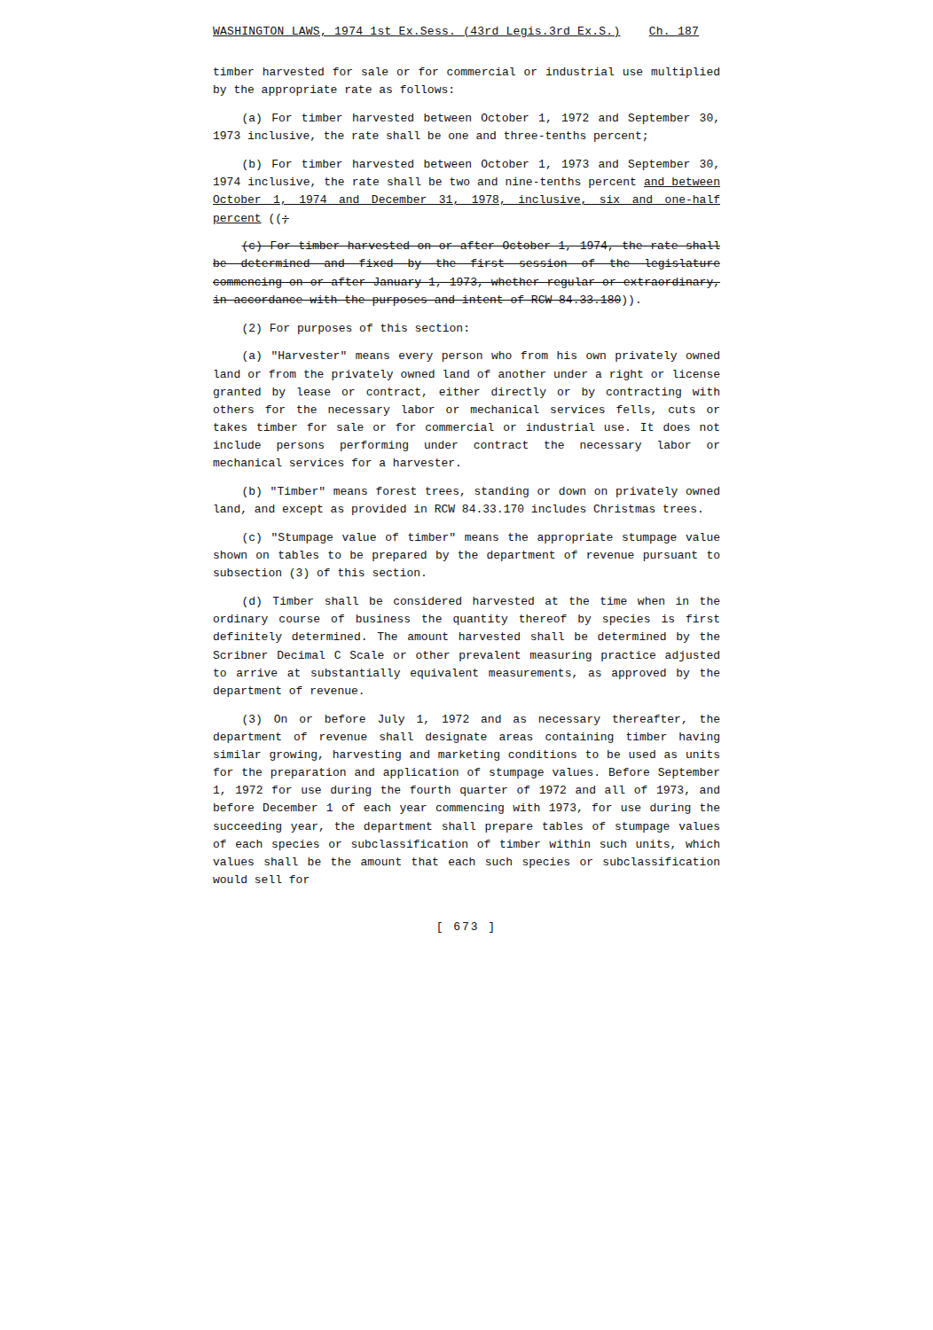WASHINGTON LAWS, 1974 1st Ex.Sess. (43rd Legis.3rd Ex.S.) Ch. 187
timber harvested for sale or for commercial or industrial use multiplied by the appropriate rate as follows:
(a) For timber harvested between October 1, 1972 and September 30, 1973 inclusive, the rate shall be one and three-tenths percent;
(b) For timber harvested between October 1, 1973 and September 30, 1974 inclusive, the rate shall be two and nine-tenths percent and between October 1, 1974 and December 31, 1978, inclusive, six and one-half percent ((;
(c) For timber harvested on or after October 1, 1974, the rate shall be determined and fixed by the first session of the legislature commencing on or after January 1, 1973, whether regular or extraordinary, in accordance with the purposes and intent of RCW 84.33.180)).
(2) For purposes of this section:
(a) "Harvester" means every person who from his own privately owned land or from the privately owned land of another under a right or license granted by lease or contract, either directly or by contracting with others for the necessary labor or mechanical services fells, cuts or takes timber for sale or for commercial or industrial use. It does not include persons performing under contract the necessary labor or mechanical services for a harvester.
(b) "Timber" means forest trees, standing or down on privately owned land, and except as provided in RCW 84.33.170 includes Christmas trees.
(c) "Stumpage value of timber" means the appropriate stumpage value shown on tables to be prepared by the department of revenue pursuant to subsection (3) of this section.
(d) Timber shall be considered harvested at the time when in the ordinary course of business the quantity thereof by species is first definitely determined. The amount harvested shall be determined by the Scribner Decimal C Scale or other prevalent measuring practice adjusted to arrive at substantially equivalent measurements, as approved by the department of revenue.
(3) On or before July 1, 1972 and as necessary thereafter, the department of revenue shall designate areas containing timber having similar growing, harvesting and marketing conditions to be used as units for the preparation and application of stumpage values. Before September 1, 1972 for use during the fourth quarter of 1972 and all of 1973, and before December 1 of each year commencing with 1973, for use during the succeeding year, the department shall prepare tables of stumpage values of each species or subclassification of timber within such units, which values shall be the amount that each such species or subclassification would sell for
[ 673 ]